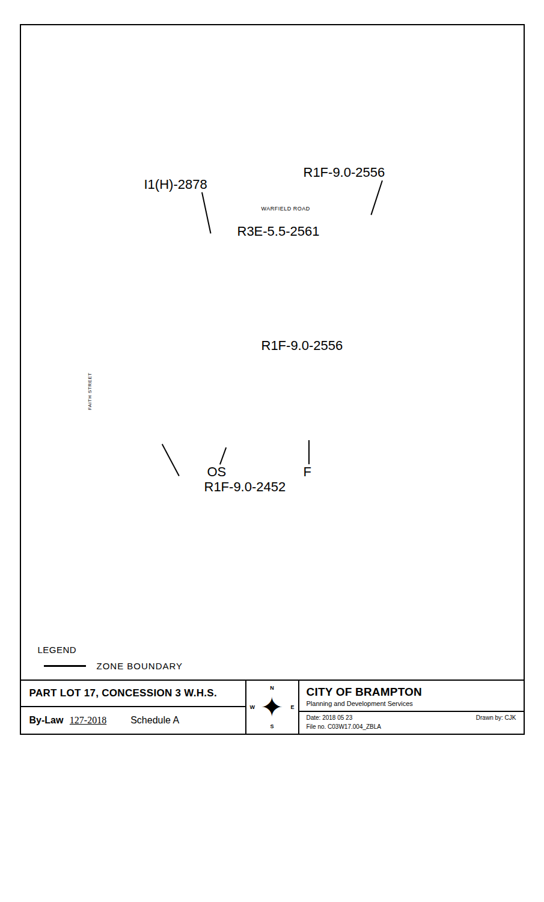WARFIELD ROAD FAITH STREET R1F-9.0-2556 I1(H)-2878 R3E-5.5-2561 R1F-9.0-2556 F OS R1F-9.0-2452
LEGEND
ZONE BOUNDARY
PART LOT 17, CONCESSION 3 W.H.S.
By-Law 127-2018 Schedule A
✦
N S W E
CITY OF BRAMPTON
Planning and Development Services
Date: 2018 05 23 Drawn by: CJK
File no. C03W17.004_ZBLA